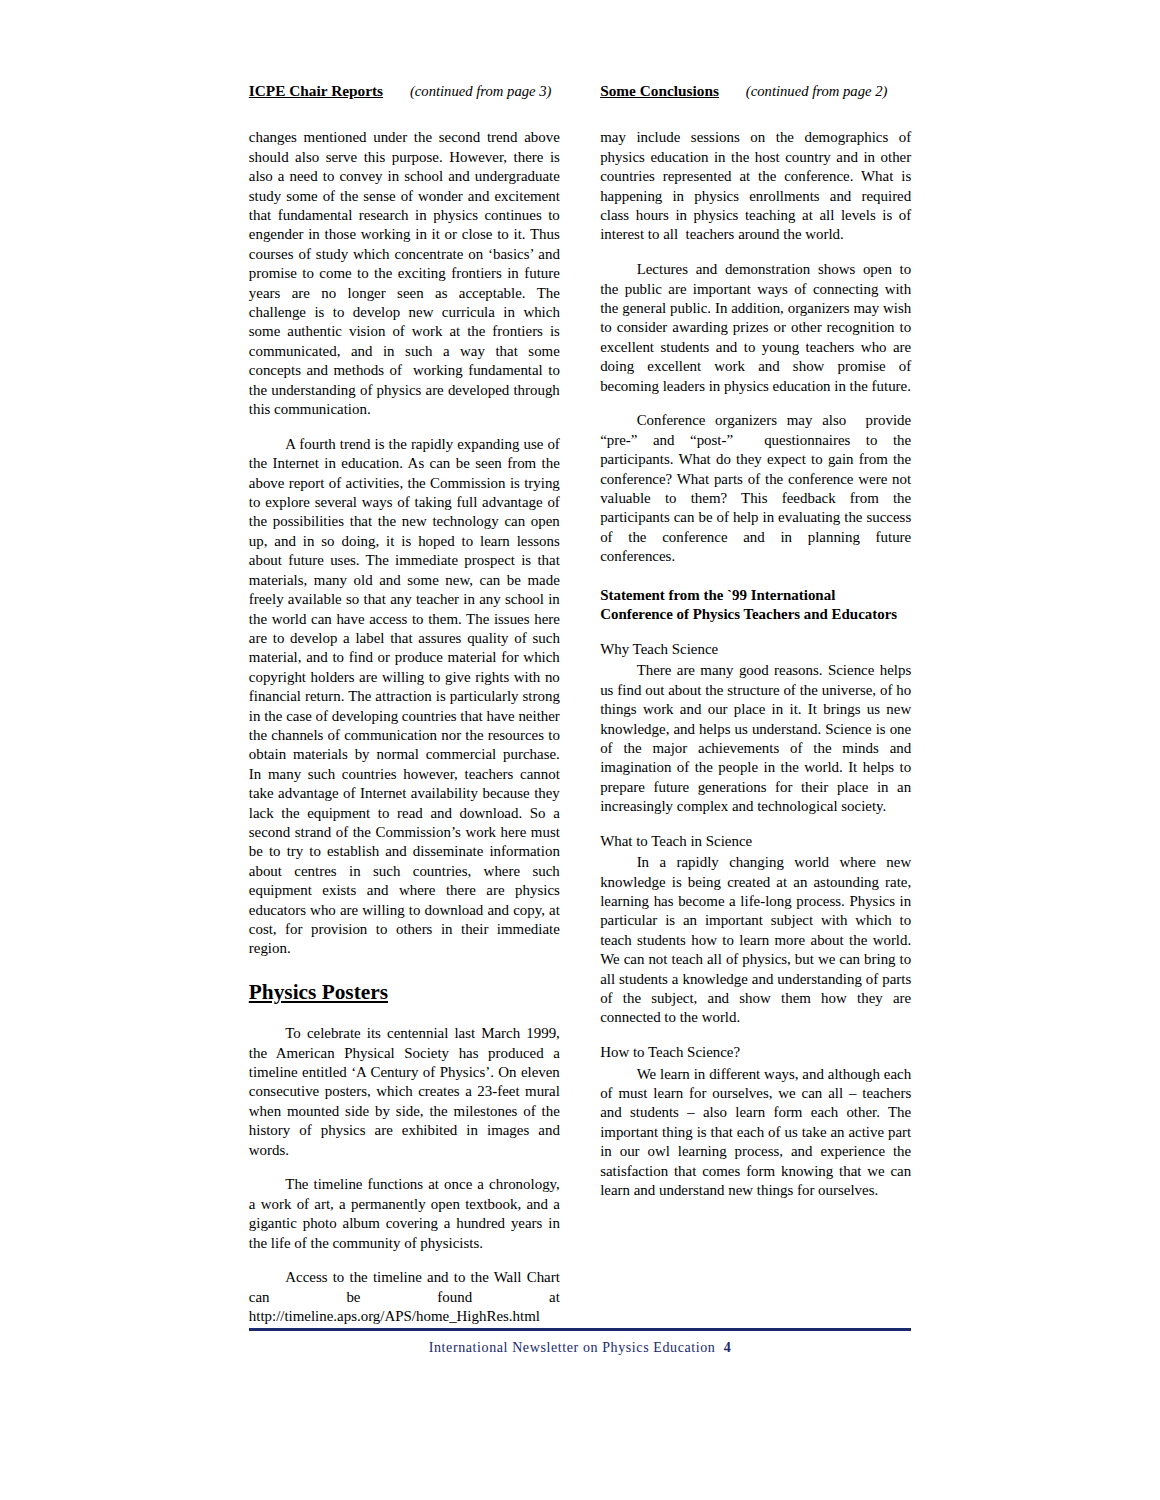ICPE Chair Reports (continued from page 3)
changes mentioned under the second trend above should also serve this purpose. However, there is also a need to convey in school and undergraduate study some of the sense of wonder and excitement that fundamental research in physics continues to engender in those working in it or close to it. Thus courses of study which concentrate on ‘basics’ and promise to come to the exciting frontiers in future years are no longer seen as acceptable. The challenge is to develop new curricula in which some authentic vision of work at the frontiers is communicated, and in such a way that some concepts and methods of working fundamental to the understanding of physics are developed through this communication.
A fourth trend is the rapidly expanding use of the Internet in education. As can be seen from the above report of activities, the Commission is trying to explore several ways of taking full advantage of the possibilities that the new technology can open up, and in so doing, it is hoped to learn lessons about future uses. The immediate prospect is that materials, many old and some new, can be made freely available so that any teacher in any school in the world can have access to them. The issues here are to develop a label that assures quality of such material, and to find or produce material for which copyright holders are willing to give rights with no financial return. The attraction is particularly strong in the case of developing countries that have neither the channels of communication nor the resources to obtain materials by normal commercial purchase. In many such countries however, teachers cannot take advantage of Internet availability because they lack the equipment to read and download. So a second strand of the Commission’s work here must be to try to establish and disseminate information about centres in such countries, where such equipment exists and where there are physics educators who are willing to download and copy, at cost, for provision to others in their immediate region.
Physics Posters
To celebrate its centennial last March 1999, the American Physical Society has produced a timeline entitled ‘A Century of Physics’. On eleven consecutive posters, which creates a 23-feet mural when mounted side by side, the milestones of the history of physics are exhibited in images and words.
The timeline functions at once a chronology, a work of art, a permanently open textbook, and a gigantic photo album covering a hundred years in the life of the community of physicists.
Access to the timeline and to the Wall Chart can be found at http://timeline.aps.org/APS/home_HighRes.html
Some Conclusions (continued from page 2)
may include sessions on the demographics of physics education in the host country and in other countries represented at the conference. What is happening in physics enrollments and required class hours in physics teaching at all levels is of interest to all teachers around the world.
Lectures and demonstration shows open to the public are important ways of connecting with the general public. In addition, organizers may wish to consider awarding prizes or other recognition to excellent students and to young teachers who are doing excellent work and show promise of becoming leaders in physics education in the future.
Conference organizers may also provide “pre-” and “post-” questionnaires to the participants. What do they expect to gain from the conference? What parts of the conference were not valuable to them? This feedback from the participants can be of help in evaluating the success of the conference and in planning future conferences.
Statement from the `99 International Conference of Physics Teachers and Educators
Why Teach Science
There are many good reasons. Science helps us find out about the structure of the universe, of ho things work and our place in it. It brings us new knowledge, and helps us understand. Science is one of the major achievements of the minds and imagination of the people in the world. It helps to prepare future generations for their place in an increasingly complex and technological society.
What to Teach in Science
In a rapidly changing world where new knowledge is being created at an astounding rate, learning has become a life-long process. Physics in particular is an important subject with which to teach students how to learn more about the world. We can not teach all of physics, but we can bring to all students a knowledge and understanding of parts of the subject, and show them how they are connected to the world.
How to Teach Science?
We learn in different ways, and although each of must learn for ourselves, we can all – teachers and students – also learn form each other. The important thing is that each of us take an active part in our owl learning process, and experience the satisfaction that comes form knowing that we can learn and understand new things for ourselves.
International Newsletter on Physics Education 4